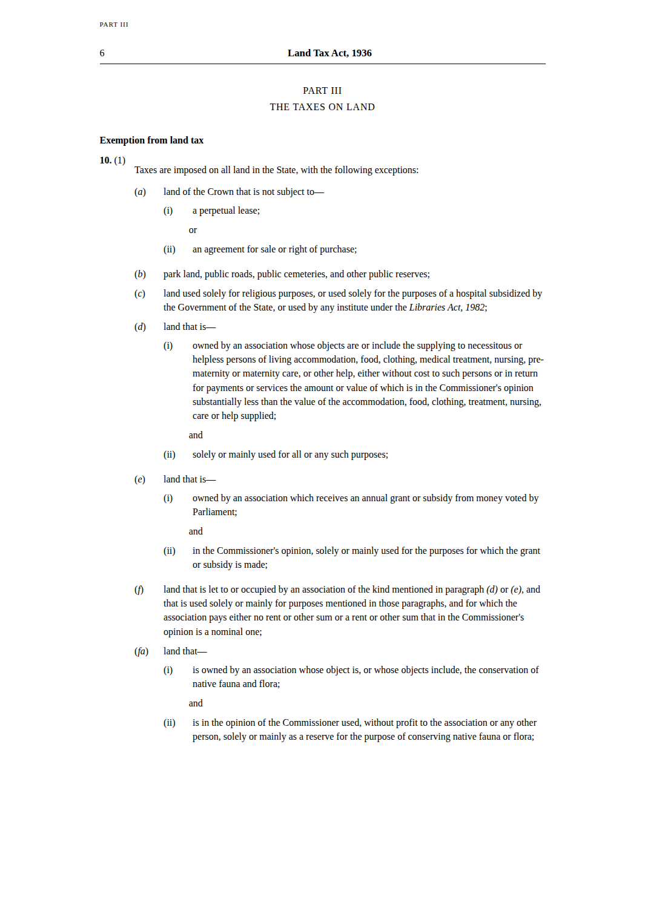Part III
6 Land Tax Act, 1936
PART III
THE TAXES ON LAND
Exemption from land tax
10. (1)
Taxes are imposed on all land in the State, with the following exceptions:
(a)
land of the Crown that is not subject to—
(i)
a perpetual lease;
or
(ii)
an agreement for sale or right of purchase;
(b)
park land, public roads, public cemeteries, and other public reserves;
(c)
land used solely for religious purposes, or used solely for the purposes of a hospital subsidized by the Government of the State, or used by any institute under the Libraries Act, 1982;
(d)
land that is—
(i)
owned by an association whose objects are or include the supplying to necessitous or helpless persons of living accommodation, food, clothing, medical treatment, nursing, pre-maternity or maternity care, or other help, either without cost to such persons or in return for payments or services the amount or value of which is in the Commissioner's opinion substantially less than the value of the accommodation, food, clothing, treatment, nursing, care or help supplied;
and
(ii)
solely or mainly used for all or any such purposes;
(e)
land that is—
(i)
owned by an association which receives an annual grant or subsidy from money voted by Parliament;
and
(ii)
in the Commissioner's opinion, solely or mainly used for the purposes for which the grant or subsidy is made;
(f)
land that is let to or occupied by an association of the kind mentioned in paragraph (d) or (e), and that is used solely or mainly for purposes mentioned in those paragraphs, and for which the association pays either no rent or other sum or a rent or other sum that in the Commissioner's opinion is a nominal one;
(fa)
land that—
(i)
is owned by an association whose object is, or whose objects include, the conservation of native fauna and flora;
and
(ii)
is in the opinion of the Commissioner used, without profit to the association or any other person, solely or mainly as a reserve for the purpose of conserving native fauna or flora;